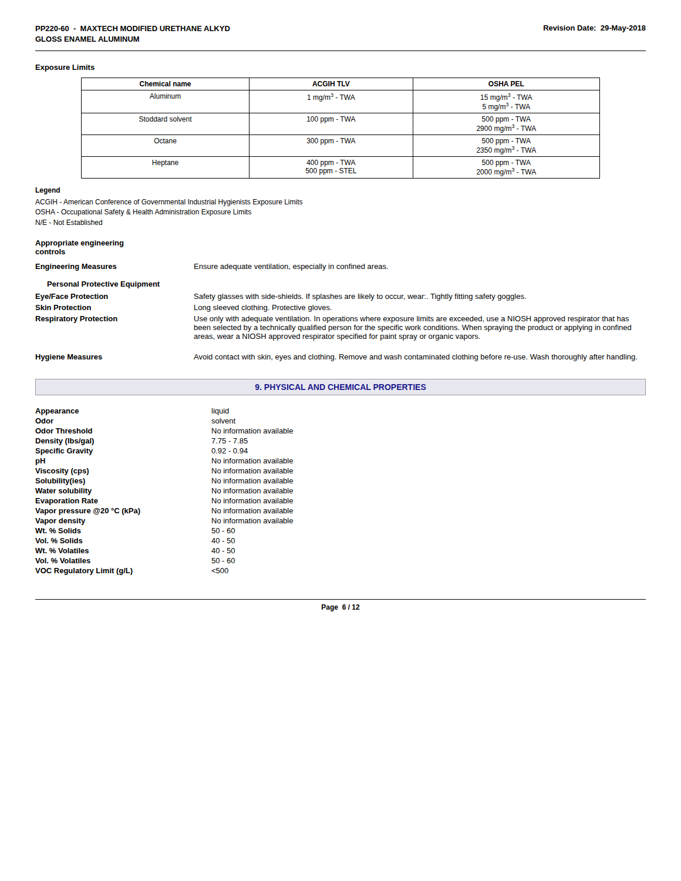PP220-60 - MAXTECH MODIFIED URETHANE ALKYD
GLOSS ENAMEL ALUMINUM
Revision Date: 29-May-2018
Exposure Limits
| Chemical name | ACGIH TLV | OSHA PEL |
| --- | --- | --- |
| Aluminum | 1 mg/m 3 - TWA | 15 mg/m 3 - TWA 5 mg/m 3 - TWA |
| Stoddard solvent | 100 ppm - TWA | 500 ppm - TWA 2900 mg/m 3 - TWA |
| Octane | 300 ppm - TWA | 500 ppm - TWA 2350 mg/m 3 - TWA |
| Heptane | 400 ppm - TWA 500 ppm - STEL | 500 ppm - TWA 2000 mg/m 3 - TWA |
Legend ACGIH - American Conference of Governmental Industrial Hygienists Exposure Limits
OSHA - Occupational Safety & Health Administration Exposure Limits
N/E - Not Established
Appropriate engineering
controls
| Engineering Measures | Ensure adequate ventilation, especially in confined areas. |
Personal Protective Equipment
| Eye/Face Protection | Safety glasses with side-shields. If splashes are likely to occur, wear:. Tightly fitting safety goggles. |
| Skin Protection | Long sleeved clothing. Protective gloves. |
| Respiratory Protection | Use only with adequate ventilation. In operations where exposure limits are exceeded, use a NIOSH approved respirator that has been selected by a technically qualified person for the specific work conditions. When spraying the product or applying in confined areas, wear a NIOSH approved respirator specified for paint spray or organic vapors. |
| Hygiene Measures | Avoid contact with skin, eyes and clothing. Remove and wash contaminated clothing before re-use. Wash thoroughly after handling. |
9. PHYSICAL AND CHEMICAL PROPERTIES
| Appearance | liquid |
| Odor | solvent |
| Odor Threshold | No information available |
| Density (lbs/gal) | 7.75 - 7.85 |
| Specific Gravity | 0.92 - 0.94 |
| pH | No information available |
| Viscosity (cps) | No information available |
| Solubility(ies) | No information available |
| Water solubility | No information available |
| Evaporation Rate | No information available |
| Vapor pressure @20 °C (kPa) | No information available |
| Vapor density | No information available |
| Wt. % Solids | 50 - 60 |
| Vol. % Solids | 40 - 50 |
| Wt. % Volatiles | 40 - 50 |
| Vol. % Volatiles | 50 - 60 |
| VOC Regulatory Limit (g/L) | <500 |
Page 6 / 12